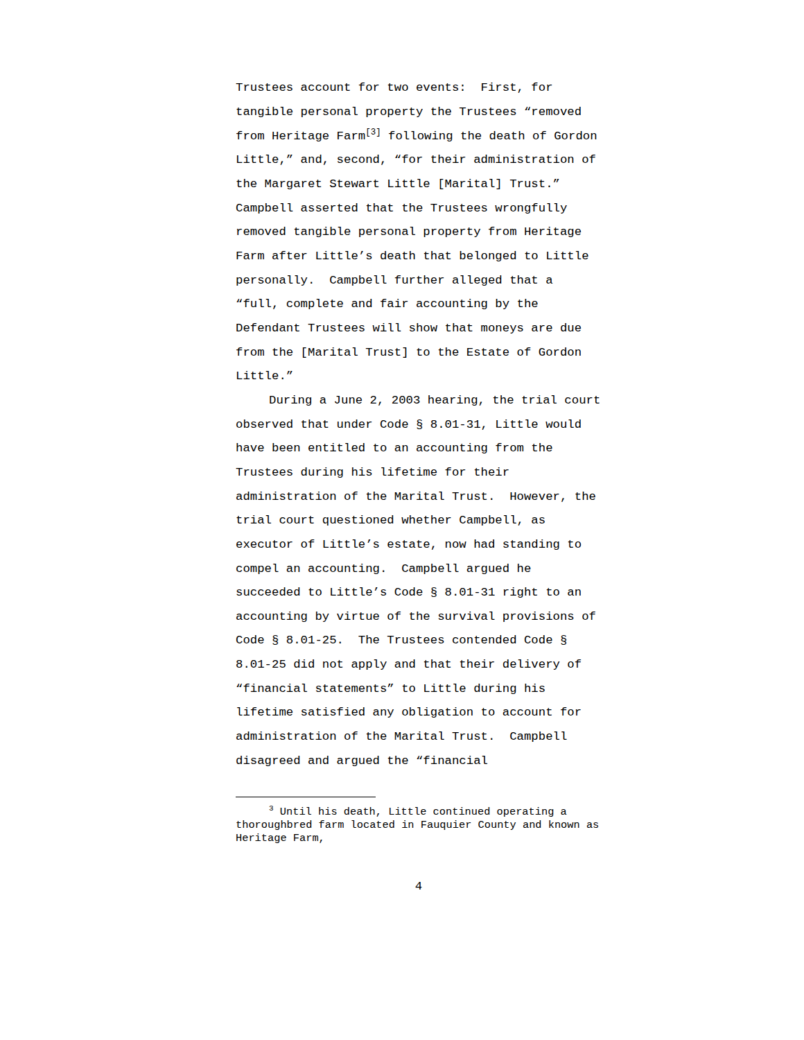Trustees account for two events: First, for tangible personal property the Trustees “removed from Heritage Farm[3] following the death of Gordon Little,” and, second, “for their administration of the Margaret Stewart Little [Marital] Trust.” Campbell asserted that the Trustees wrongfully removed tangible personal property from Heritage Farm after Little’s death that belonged to Little personally. Campbell further alleged that a “full, complete and fair accounting by the Defendant Trustees will show that moneys are due from the [Marital Trust] to the Estate of Gordon Little.”
During a June 2, 2003 hearing, the trial court observed that under Code § 8.01-31, Little would have been entitled to an accounting from the Trustees during his lifetime for their administration of the Marital Trust. However, the trial court questioned whether Campbell, as executor of Little’s estate, now had standing to compel an accounting. Campbell argued he succeeded to Little’s Code § 8.01-31 right to an accounting by virtue of the survival provisions of Code § 8.01-25. The Trustees contended Code § 8.01-25 did not apply and that their delivery of “financial statements” to Little during his lifetime satisfied any obligation to account for administration of the Marital Trust. Campbell disagreed and argued the “financial
3 Until his death, Little continued operating a thoroughbred farm located in Fauquier County and known as Heritage Farm,
4